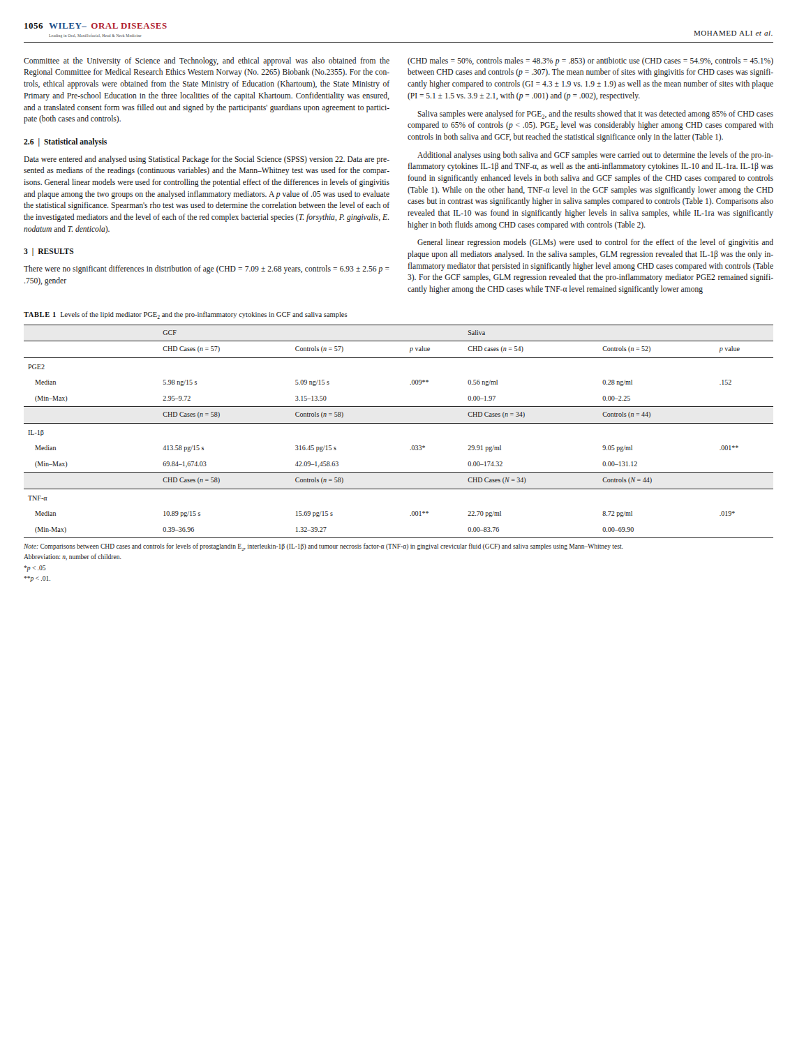1056 WILEY–ORAL DISEASES Leading in Oral, Maxillofacial, Head & Neck Medicine
MOHAMED ALI et al.
Committee at the University of Science and Technology, and ethical approval was also obtained from the Regional Committee for Medical Research Ethics Western Norway (No. 2265) Biobank (No.2355). For the controls, ethical approvals were obtained from the State Ministry of Education (Khartoum), the State Ministry of Primary and Pre-school Education in the three localities of the capital Khartoum. Confidentiality was ensured, and a translated consent form was filled out and signed by the participants' guardians upon agreement to participate (both cases and controls).
2.6|Statistical analysis
Data were entered and analysed using Statistical Package for the Social Science (SPSS) version 22. Data are presented as medians of the readings (continuous variables) and the Mann–Whitney test was used for the comparisons. General linear models were used for controlling the potential effect of the differences in levels of gingivitis and plaque among the two groups on the analysed inflammatory mediators. A p value of .05 was used to evaluate the statistical significance. Spearman's rho test was used to determine the correlation between the level of each of the investigated mediators and the level of each of the red complex bacterial species (T. forsythia, P. gingivalis, E. nodatum and T. denticola).
3|RESULTS
There were no significant differences in distribution of age (CHD = 7.09 ± 2.68 years, controls = 6.93 ± 2.56 p = .750), gender
(CHD males = 50%, controls males = 48.3% p = .853) or antibiotic use (CHD cases = 54.9%, controls = 45.1%) between CHD cases and controls (p = .307). The mean number of sites with gingivitis for CHD cases was significantly higher compared to controls (GI = 4.3 ± 1.9 vs. 1.9 ± 1.9) as well as the mean number of sites with plaque (PI = 5.1 ± 1.5 vs. 3.9 ± 2.1, with (p = .001) and (p = .002), respectively.
Saliva samples were analysed for PGE2, and the results showed that it was detected among 85% of CHD cases compared to 65% of controls (p < .05). PGE2 level was considerably higher among CHD cases compared with controls in both saliva and GCF, but reached the statistical significance only in the latter (Table 1).
Additional analyses using both saliva and GCF samples were carried out to determine the levels of the pro-inflammatory cytokines IL-1β and TNF-α, as well as the anti-inflammatory cytokines IL-10 and IL-1ra. IL-1β was found in significantly enhanced levels in both saliva and GCF samples of the CHD cases compared to controls (Table 1). While on the other hand, TNF-α level in the GCF samples was significantly lower among the CHD cases but in contrast was significantly higher in saliva samples compared to controls (Table 1). Comparisons also revealed that IL-10 was found in significantly higher levels in saliva samples, while IL-1ra was significantly higher in both fluids among CHD cases compared with controls (Table 2).
General linear regression models (GLMs) were used to control for the effect of the level of gingivitis and plaque upon all mediators analysed. In the saliva samples, GLM regression revealed that IL-1β was the only inflammatory mediator that persisted in significantly higher level among CHD cases compared with controls (Table 3). For the GCF samples, GLM regression revealed that the pro-inflammatory mediator PGE2 remained significantly higher among the CHD cases while TNF-α level remained significantly lower among
TABLE 1 Levels of the lipid mediator PGE2 and the pro-inflammatory cytokines in GCF and saliva samples
| | GCF | Saliva |
| --- | --- | --- |
| | CHD Cases ( n = 57) | Controls ( n = 57) | p value | CHD cases ( n = 54) | Controls ( n = 52) | p value |
| PGE2 | | | | | | |
| Median | 5.98 ng/15 s | 5.09 ng/15 s | .009** | 0.56 ng/ml | 0.28 ng/ml | .152 |
| (Min–Max) | 2.95–9.72 | 3.15–13.50 | | 0.00–1.97 | 0.00–2.25 | |
| | CHD Cases ( n = 58) | Controls ( n = 58) | | CHD Cases ( n = 34) | Controls ( n = 44) | |
| IL-1β | | | | | | |
| Median | 413.58 pg/15 s | 316.45 pg/15 s | .033* | 29.91 pg/ml | 9.05 pg/ml | .001** |
| (Min–Max) | 69.84–1,674.03 | 42.09–1,458.63 | | 0.00–174.32 | 0.00–131.12 | |
| | CHD Cases ( n = 58) | Controls ( n = 58) | | CHD Cases ( N = 34) | Controls ( N = 44) | |
| TNF-α | | | | | | |
| Median | 10.89 pg/15 s | 15.69 pg/15 s | .001** | 22.70 pg/ml | 8.72 pg/ml | .019* |
| (Min-Max) | 0.39–36.96 | 1.32–39.27 | | 0.00–83.76 | 0.00–69.90 | |
Note: Comparisons between CHD cases and controls for levels of prostaglandin E2, interleukin-1β (IL-1β) and tumour necrosis factor-α (TNF-α) in gingival crevicular fluid (GCF) and saliva samples using Mann–Whitney test.
Abbreviation: n, number of children.
*p < .05
**p < .01.